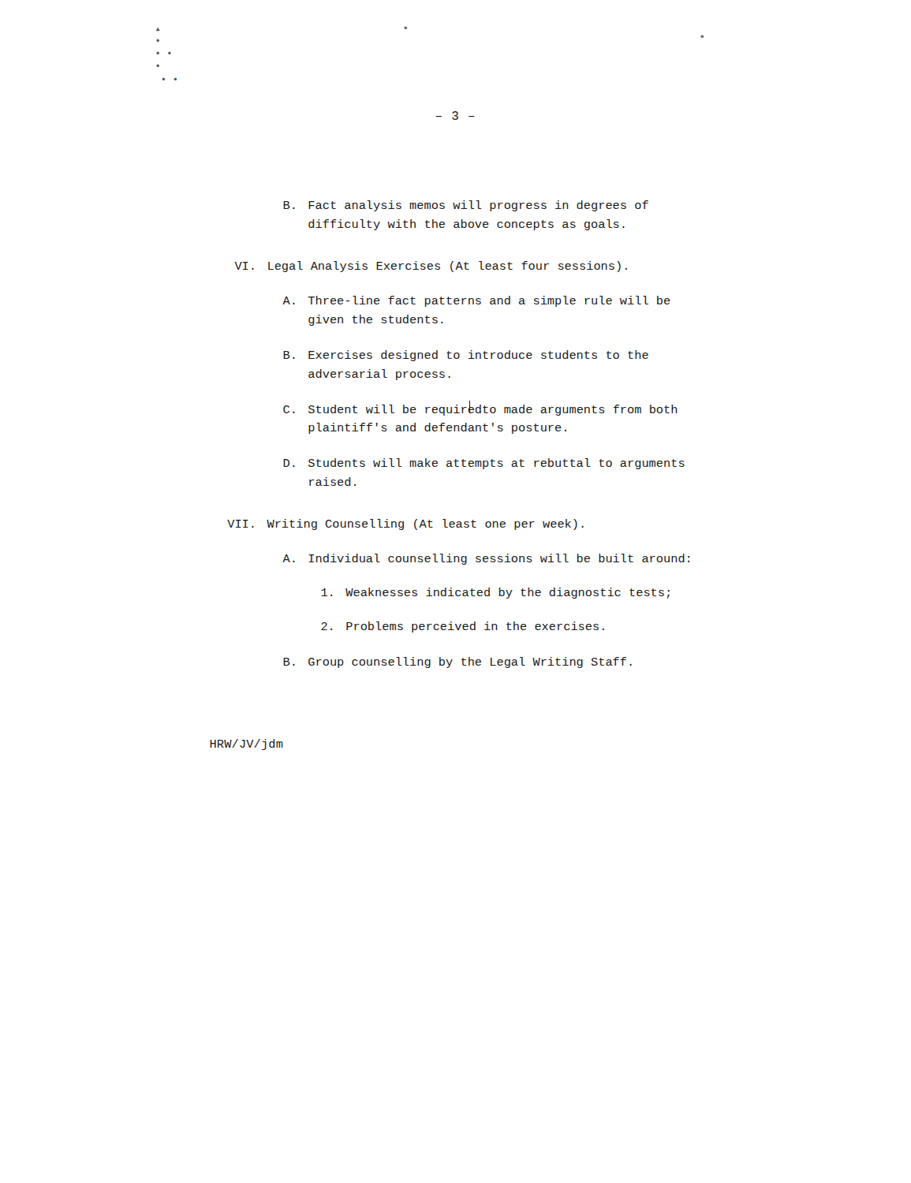▴
•
• •
•
• •
•
•
– 3 –
B.
Fact analysis memos will progress in degrees of difficulty with the above concepts as goals.
VI.
Legal Analysis Exercises (At least four sessions).
A.
Three-line fact patterns and a simple rule will be given the students.
B.
Exercises designed to introduce students to the adversarial process.
C.
Student will be requiredto made arguments from both plaintiff's and defendant's posture.
D.
Students will make attempts at rebuttal to arguments raised.
VII.
Writing Counselling (At least one per week).
A.
Individual counselling sessions will be built around:
1.
Weaknesses indicated by the diagnostic tests;
2.
Problems perceived in the exercises.
B.
Group counselling by the Legal Writing Staff.
HRW/JV/jdm